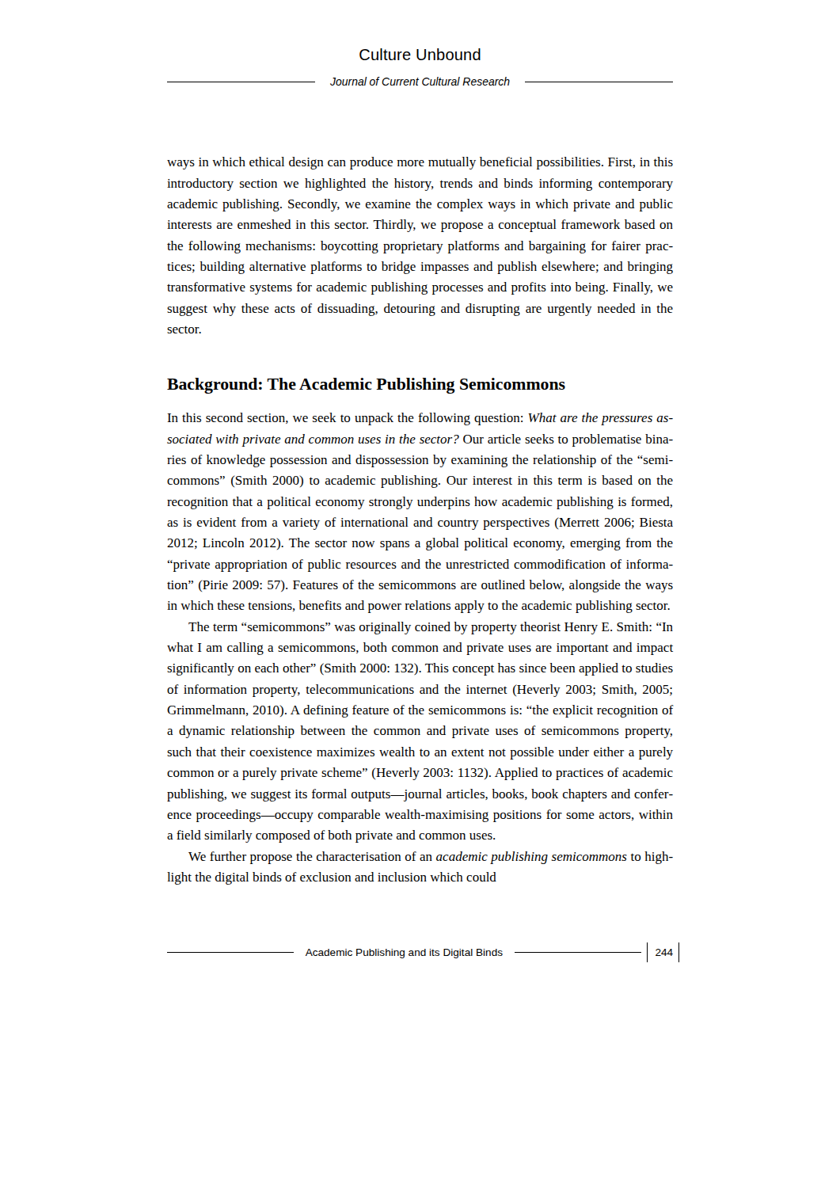Culture Unbound
Journal of Current Cultural Research
ways in which ethical design can produce more mutually beneficial possibilities. First, in this introductory section we highlighted the history, trends and binds informing contemporary academic publishing. Secondly, we examine the complex ways in which private and public interests are enmeshed in this sector. Thirdly, we propose a conceptual framework based on the following mechanisms: boycotting proprietary platforms and bargaining for fairer practices; building alternative platforms to bridge impasses and publish elsewhere; and bringing transformative systems for academic publishing processes and profits into being. Finally, we suggest why these acts of dissuading, detouring and disrupting are urgently needed in the sector.
Background: The Academic Publishing Semicommons
In this second section, we seek to unpack the following question: What are the pressures associated with private and common uses in the sector? Our article seeks to problematise binaries of knowledge possession and dispossession by examining the relationship of the “semicommons” (Smith 2000) to academic publishing. Our interest in this term is based on the recognition that a political economy strongly underpins how academic publishing is formed, as is evident from a variety of international and country perspectives (Merrett 2006; Biesta 2012; Lincoln 2012). The sector now spans a global political economy, emerging from the “private appropriation of public resources and the unrestricted commodification of information” (Pirie 2009: 57). Features of the semicommons are outlined below, alongside the ways in which these tensions, benefits and power relations apply to the academic publishing sector.
The term “semicommons” was originally coined by property theorist Henry E. Smith: “In what I am calling a semicommons, both common and private uses are important and impact significantly on each other” (Smith 2000: 132). This concept has since been applied to studies of information property, telecommunications and the internet (Heverly 2003; Smith, 2005; Grimmelmann, 2010). A defining feature of the semicommons is: “the explicit recognition of a dynamic relationship between the common and private uses of semicommons property, such that their coexistence maximizes wealth to an extent not possible under either a purely common or a purely private scheme” (Heverly 2003: 1132). Applied to practices of academic publishing, we suggest its formal outputs—journal articles, books, book chapters and conference proceedings—occupy comparable wealth-maximising positions for some actors, within a field similarly composed of both private and common uses.
We further propose the characterisation of an academic publishing semicommons to highlight the digital binds of exclusion and inclusion which could
Academic Publishing and its Digital Binds 244